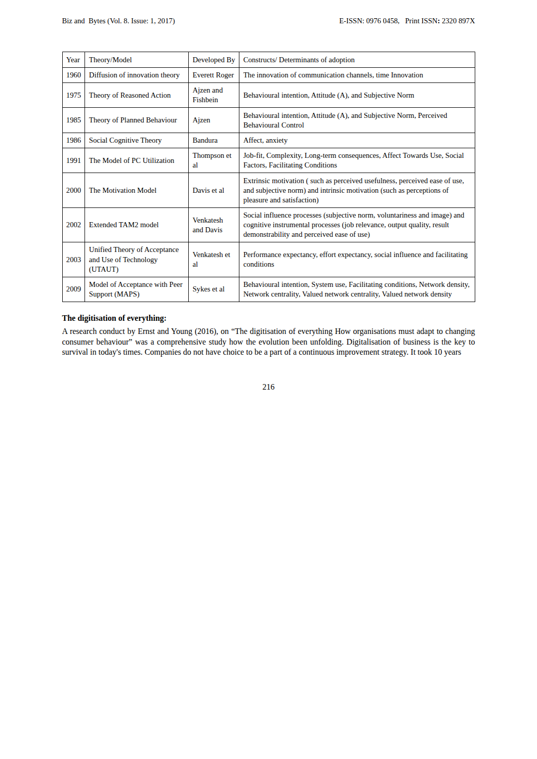Biz and Bytes (Vol. 8. Issue: 1, 2017)
E-ISSN: 0976 0458, Print ISSN: 2320 897X
| Year | Theory/Model | Developed By | Constructs/ Determinants of adoption |
| --- | --- | --- | --- |
| 1960 | Diffusion of innovation theory | Everett Roger | The innovation of communication channels, time Innovation |
| 1975 | Theory of Reasoned Action | Ajzen and Fishbein | Behavioural intention, Attitude (A), and Subjective Norm |
| 1985 | Theory of Planned Behaviour | Ajzen | Behavioural intention, Attitude (A), and Subjective Norm, Perceived Behavioural Control |
| 1986 | Social Cognitive Theory | Bandura | Affect, anxiety |
| 1991 | The Model of PC Utilization | Thompson et al | Job-fit, Complexity, Long-term consequences, Affect Towards Use, Social Factors, Facilitating Conditions |
| 2000 | The Motivation Model | Davis et al | Extrinsic motivation ( such as perceived usefulness, perceived ease of use, and subjective norm) and intrinsic motivation (such as perceptions of pleasure and satisfaction) |
| 2002 | Extended TAM2 model | Venkatesh and Davis | Social influence processes (subjective norm, voluntariness and image) and cognitive instrumental processes (job relevance, output quality, result demonstrability and perceived ease of use) |
| 2003 | Unified Theory of Acceptance and Use of Technology (UTAUT) | Venkatesh et al | Performance expectancy, effort expectancy, social influence and facilitating conditions |
| 2009 | Model of Acceptance with Peer Support (MAPS) | Sykes et al | Behavioural intention, System use, Facilitating conditions, Network density, Network centrality, Valued network centrality, Valued network density |
The digitisation of everything:
A research conduct by Ernst and Young (2016), on “The digitisation of everything How organisations must adapt to changing consumer behaviour” was a comprehensive study how the evolution been unfolding. Digitalisation of business is the key to survival in today's times. Companies do not have choice to be a part of a continuous improvement strategy. It took 10 years
216